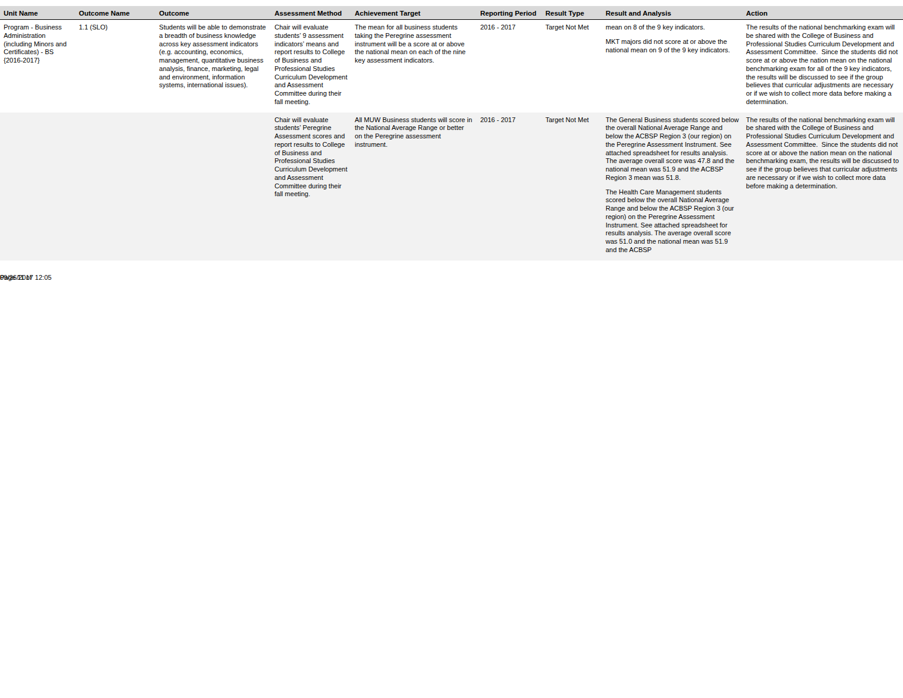| Unit Name | Outcome Name | Outcome | Assessment Method | Achievement Target | Reporting Period | Result Type | Result and Analysis | Action |
| --- | --- | --- | --- | --- | --- | --- | --- | --- |
| Program - Business Administration (including Minors and Certificates) - BS {2016-2017} | 1.1 (SLO) | Students will be able to demonstrate a breadth of business knowledge across key assessment indicators (e.g. accounting, economics, management, quantitative business analysis, finance, marketing, legal and environment, information systems, international issues). | Chair will evaluate students’ 9 assessment indicators’ means and report results to College of Business and Professional Studies Curriculum Development and Assessment Committee during their fall meeting. | The mean for all business students taking the Peregrine assessment instrument will be a score at or above the national mean on each of the nine key assessment indicators. | 2016 - 2017 | Target Not Met | mean on 8 of the 9 key indicators. MKT majors did not score at or above the national mean on 9 of the 9 key indicators. | The results of the national benchmarking exam will be shared with the College of Business and Professional Studies Curriculum Development and Assessment Committee. Since the students did not score at or above the nation mean on the national benchmarking exam for all of the 9 key indicators, the results will be discussed to see if the group believes that curricular adjustments are necessary or if we wish to collect more data before making a determination. |
| | | | Chair will evaluate students’ Peregrine Assessment scores and report results to College of Business and Professional Studies Curriculum Development and Assessment Committee during their fall meeting. | All MUW Business students will score in the National Average Range or better on the Peregrine assessment instrument. | 2016 - 2017 | Target Not Met | The General Business students scored below the overall National Average Range and below the ACBSP Region 3 (our region) on the Peregrine Assessment Instrument. See attached spreadsheet for results analysis. The average overall score was 47.8 and the national mean was 51.9 and the ACBSP Region 3 mean was 51.8. The Health Care Management students scored below the overall National Average Range and below the ACBSP Region 3 (our region) on the Peregrine Assessment Instrument. See attached spreadsheet for results analysis. The average overall score was 51.0 and the national mean was 51.9 and the ACBSP | The results of the national benchmarking exam will be shared with the College of Business and Professional Studies Curriculum Development and Assessment Committee. Since the students did not score at or above the nation mean on the national benchmarking exam, the results will be discussed to see if the group believes that curricular adjustments are necessary or if we wish to collect more data before making a determination. |
09/26/2017 12:05 Page 11 of